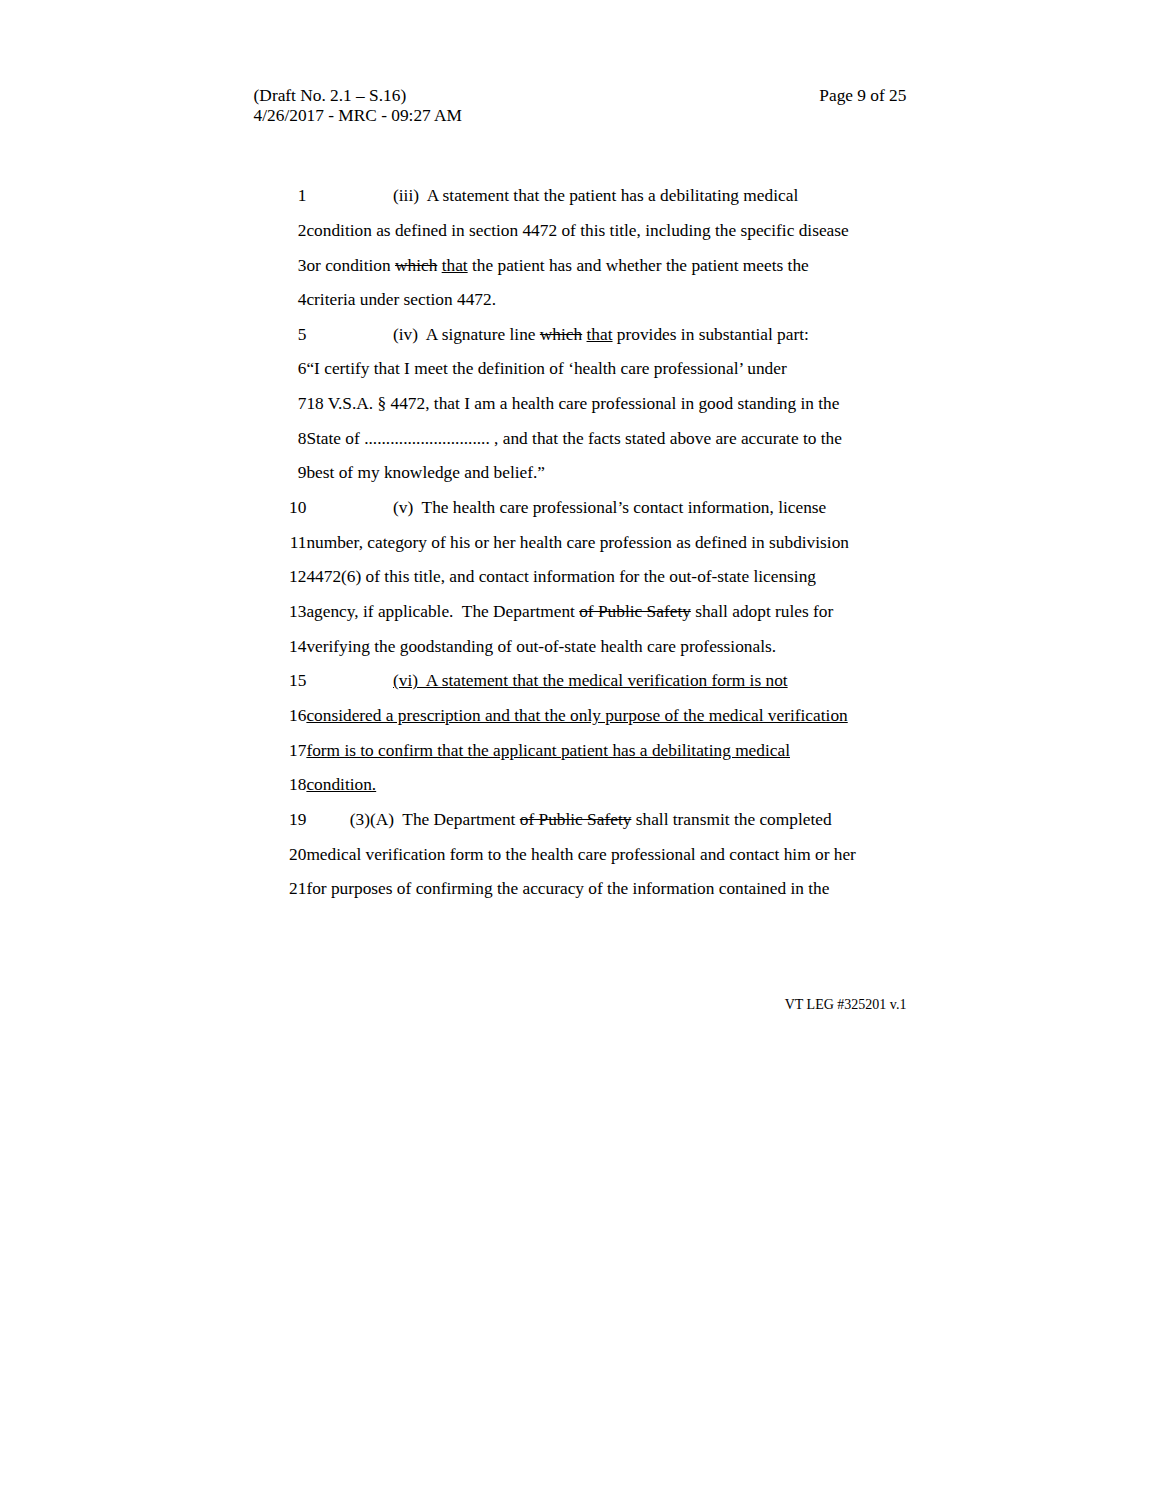(Draft No. 2.1 – S.16) 4/26/2017 - MRC - 09:27 AM
Page 9 of 25
| 1 | (iii) A statement that the patient has a debilitating medical |
| 2 | condition as defined in section 4472 of this title, including the specific disease |
| 3 | or condition which that the patient has and whether the patient meets the |
| 4 | criteria under section 4472. |
| 5 | (iv) A signature line which that provides in substantial part: |
| 6 | “I certify that I meet the definition of ‘health care professional’ under |
| 7 | 18 V.S.A. § 4472, that I am a health care professional in good standing in the |
| 8 | State of ............................. , and that the facts stated above are accurate to the |
| 9 | best of my knowledge and belief.” |
| 10 | (v) The health care professional’s contact information, license |
| 11 | number, category of his or her health care profession as defined in subdivision |
| 12 | 4472(6) of this title, and contact information for the out-of-state licensing |
| 13 | agency, if applicable. The Department of Public Safety shall adopt rules for |
| 14 | verifying the goodstanding of out-of-state health care professionals. |
| 15 | (vi) A statement that the medical verification form is not |
| 16 | considered a prescription and that the only purpose of the medical verification |
| 17 | form is to confirm that the applicant patient has a debilitating medical |
| 18 | condition. |
| 19 | (3)(A) The Department of Public Safety shall transmit the completed |
| 20 | medical verification form to the health care professional and contact him or her |
| 21 | for purposes of confirming the accuracy of the information contained in the |
VT LEG #325201 v.1